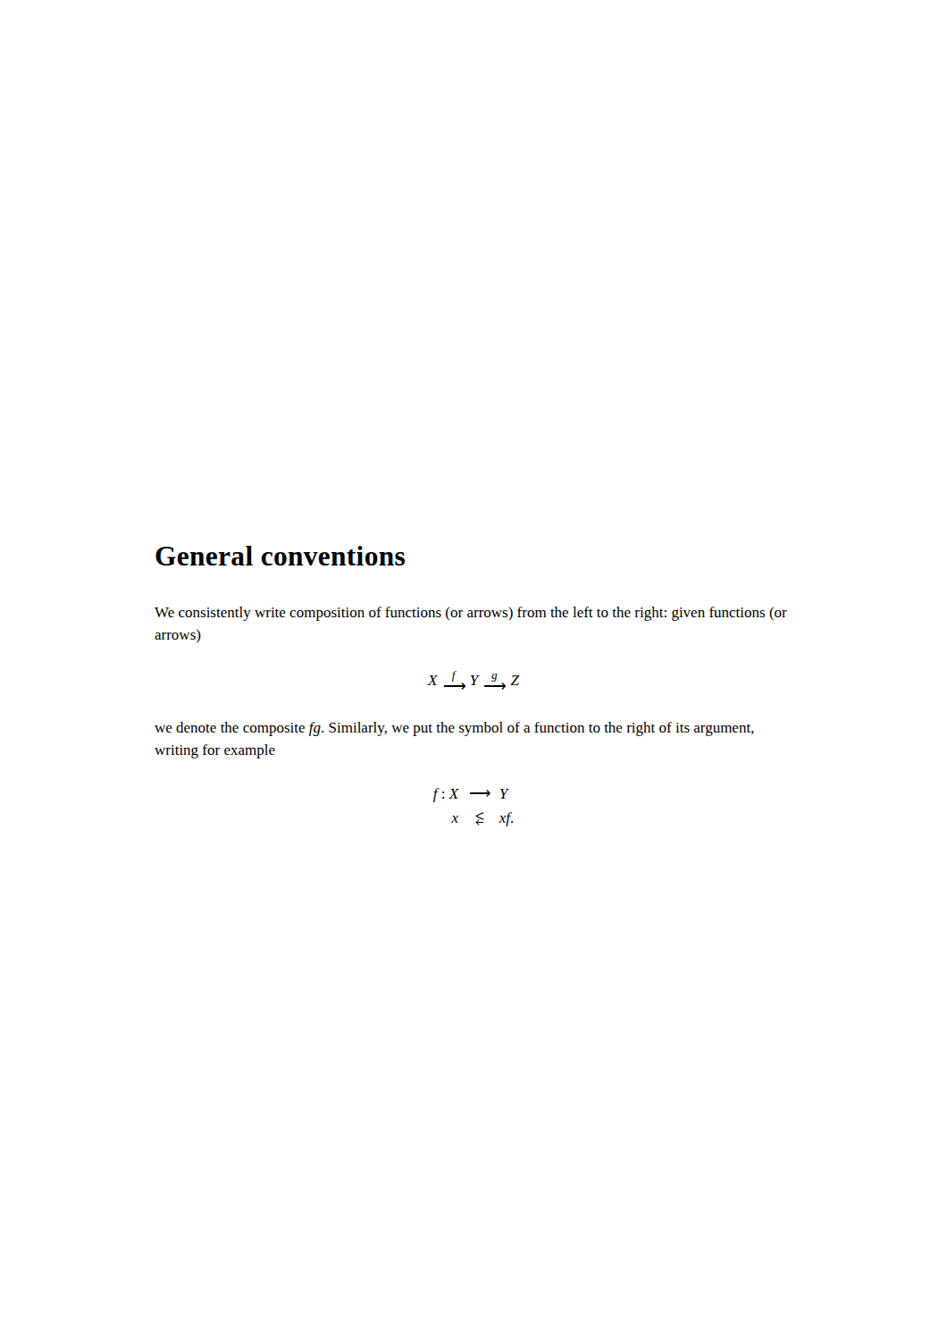General conventions
We consistently write composition of functions (or arrows) from the left to the right: given functions (or arrows)
X f⟶ Y g⟶ Z
we denote the composite fg. Similarly, we put the symbol of a function to the right of its argument, writing for example
| f : X | ⟶ | Y |
| x | ⥶ | xf . |